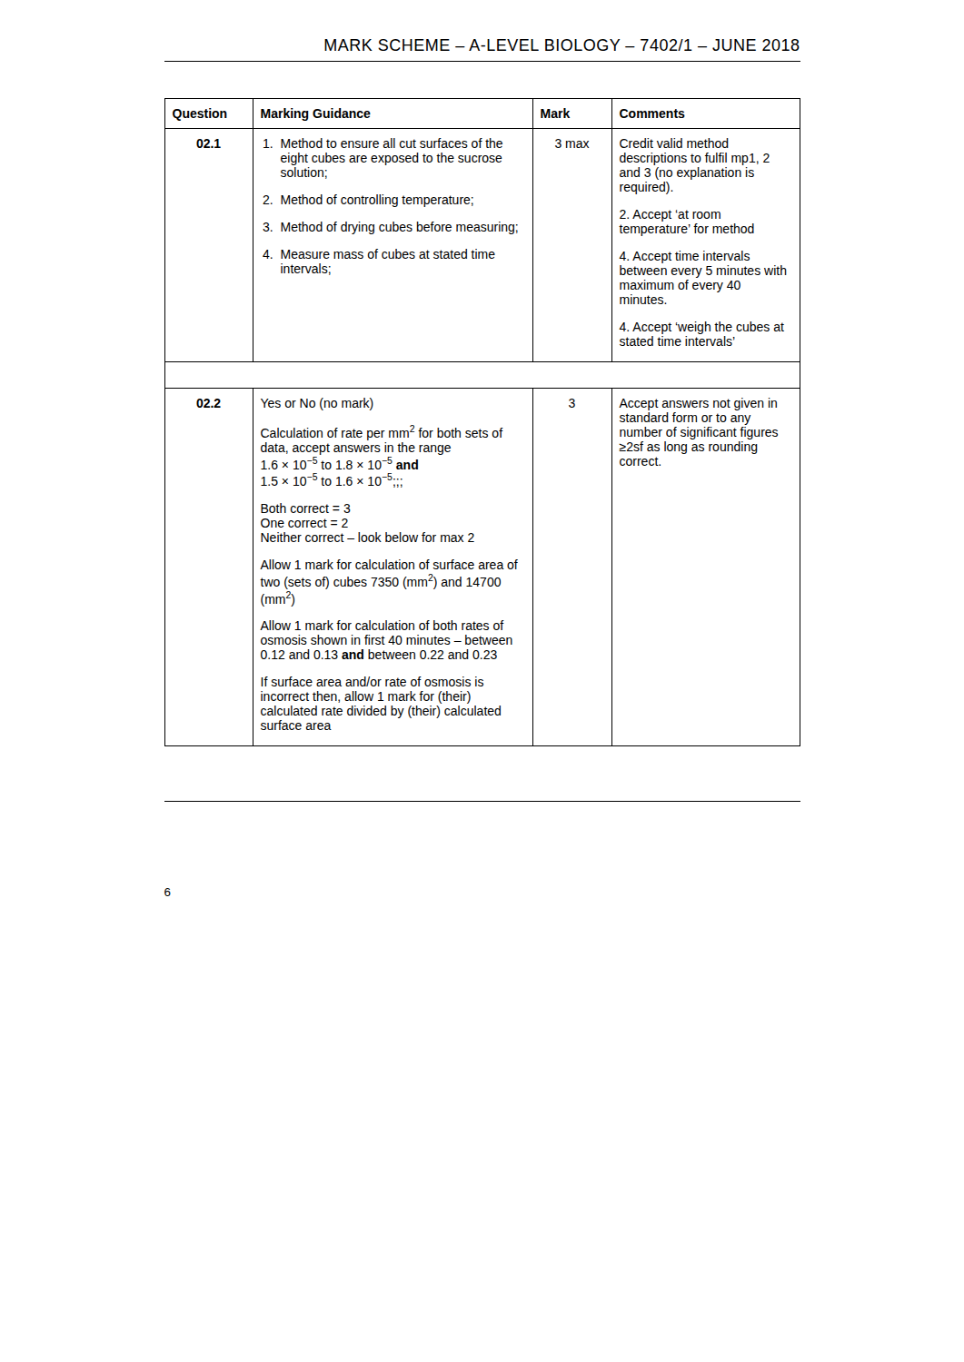MARK SCHEME – A-LEVEL BIOLOGY – 7402/1 – JUNE 2018
| Question | Marking Guidance | Mark | Comments |
| --- | --- | --- | --- |
| 02.1 | Method to ensure all cut surfaces of the eight cubes are exposed to the sucrose solution; Method of controlling temperature; Method of drying cubes before measuring; Measure mass of cubes at stated time intervals; | 3 max | Credit valid method descriptions to fulfil mp1, 2 and 3 (no explanation is required). 2. Accept ‘at room temperature’ for method 4. Accept time intervals between every 5 minutes with maximum of every 40 minutes. 4. Accept ‘weigh the cubes at stated time intervals’ |
| 02.2 | Yes or No (no mark) Calculation of rate per mm 2 for both sets of data, accept answers in the range 1.6 × 10 −5 to 1.8 × 10 −5 and 1.5 × 10 −5 to 1.6 × 10 −5 ;;; Both correct = 3 One correct = 2 Neither correct – look below for max 2 Allow 1 mark for calculation of surface area of two (sets of) cubes 7350 (mm 2 ) and 14700 (mm 2 ) Allow 1 mark for calculation of both rates of osmosis shown in first 40 minutes – between 0.12 and 0.13 and between 0.22 and 0.23 If surface area and/or rate of osmosis is incorrect then, allow 1 mark for (their) calculated rate divided by (their) calculated surface area | 3 | Accept answers not given in standard form or to any number of significant figures ≥2sf as long as rounding correct. |
6